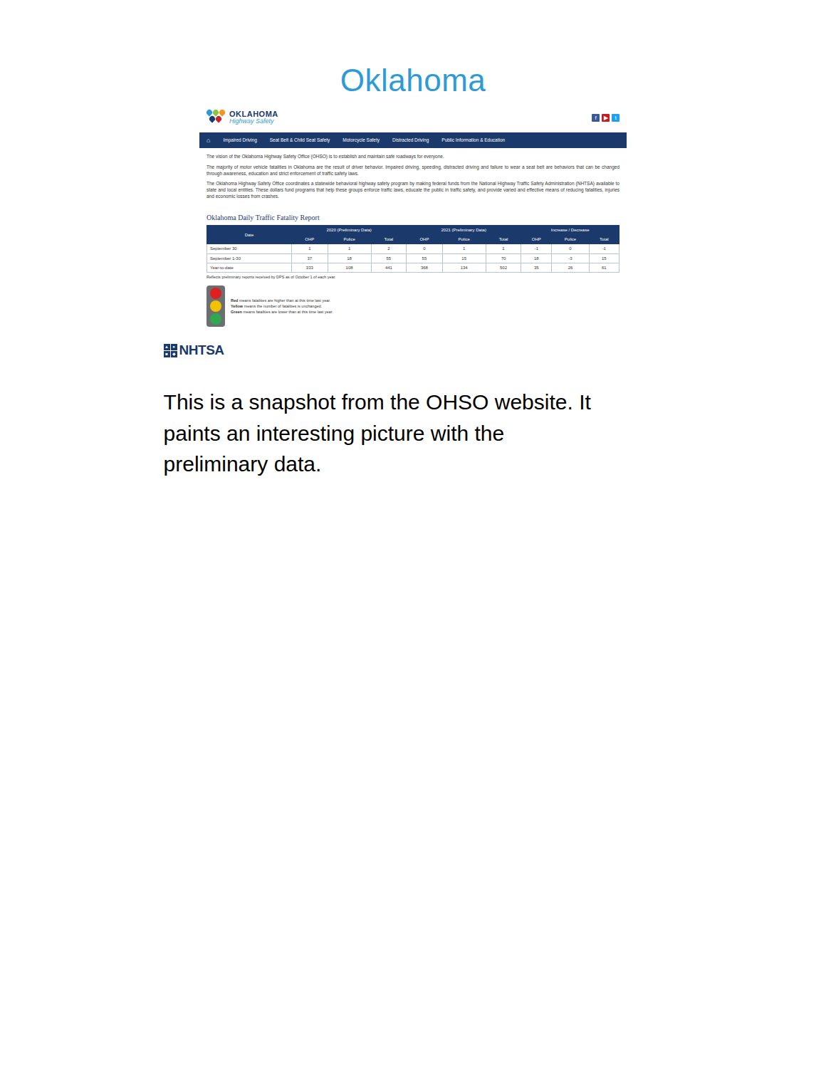Oklahoma
OKLAHOMA
Highway Safety
f▶t
⌂ Impaired Driving Seat Belt & Child Seat Safety Motorcycle Safety Distracted Driving Public Information & Education
The vision of the Oklahoma Highway Safety Office (OHSO) is to establish and maintain safe roadways for everyone.
The majority of motor vehicle fatalities in Oklahoma are the result of driver behavior. Impaired driving, speeding, distracted driving and failure to wear a seat belt are behaviors that can be changed through awareness, education and strict enforcement of traffic safety laws.
The Oklahoma Highway Safety Office coordinates a statewide behavioral highway safety program by making federal funds from the National Highway Traffic Safety Administration (NHTSA) available to state and local entities. These dollars fund programs that help these groups enforce traffic laws, educate the public in traffic safety, and provide varied and effective means of reducing fatalities, injuries and economic losses from crashes.
Oklahoma Daily Traffic Fatality Report
| Date | 2020 (Preliminary Data) | 2021 (Preliminary Data) | Increase / Decrease |
| --- | --- | --- | --- |
| OHP | Police | Total | OHP | Police | Total | OHP | Police | Total |
| September 30 | 1 | 1 | 2 | 0 | 1 | 1 | -1 | 0 | -1 |
| September 1-30 | 37 | 18 | 55 | 55 | 15 | 70 | 18 | -3 | 15 |
| Year-to-date | 333 | 108 | 441 | 368 | 134 | 502 | 35 | 26 | 61 |
Reflects preliminary reports received by DPS as of October 1 of each year.
Red means fatalities are higher than at this time last year.
Yellow means the number of fatalities is unchanged.
Green means fatalities are lower than at this time last year.
▲● ■◆
NHTSA
This is a snapshot from the OHSO website. It paints an interesting picture with the preliminary data.